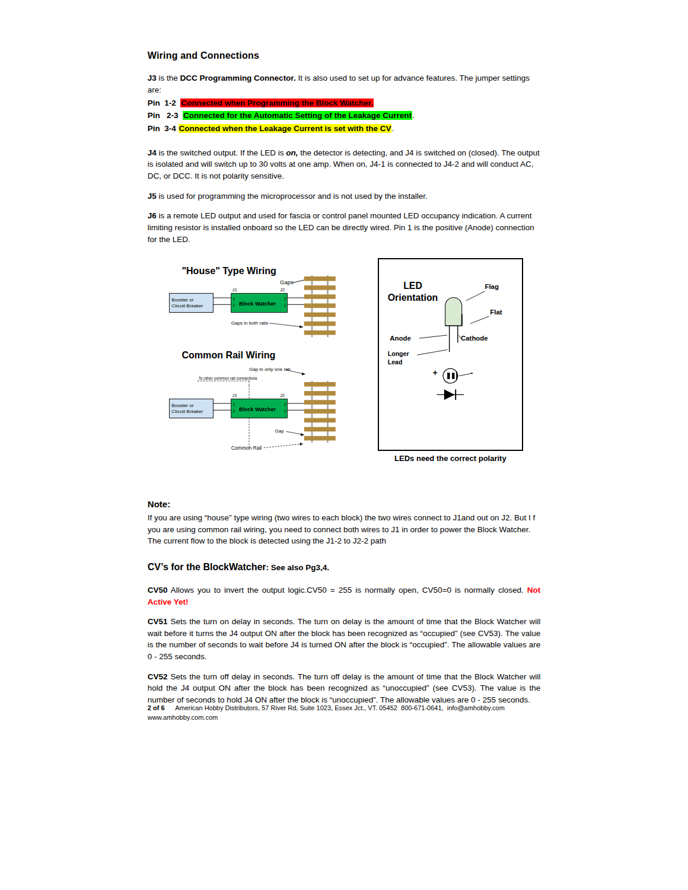Wiring and Connections
J3 is the DCC Programming Connector. It is also used to set up for advance features. The jumper settings are:
Pin 1-2 Connected when Programming the Block Watcher.
Pin 2-3 Connected for the Automatic Setting of the Leakage Current.
Pin 3-4 Connected when the Leakage Current is set with the CV.
J4 is the switched output. If the LED is on, the detector is detecting, and J4 is switched on (closed). The output is isolated and will switch up to 30 volts at one amp. When on, J4-1 is connected to J4-2 and will conduct AC, DC, or DCC. It is not polarity sensitive.
J5 is used for programming the microprocessor and is not used by the installer.
J6 is a remote LED output and used for fascia or control panel mounted LED occupancy indication. A current limiting resistor is installed onboard so the LED can be directly wired. Pin 1 is the positive (Anode) connection for the LED.
"House" Type Wiring Gaps Booster or Circuit Breaker Block Watcher J1 J2 1 2 2 1 Gaps in both rails Common Rail Wiring Gap in only one rail To other common rail connections Booster or Circuit Breaker Block Watcher J1 J2 1 2 2 1 Gap Common Rail
LED Orientation Flag Flat Anode Cathode Longer Lead + -
LEDs need the correct polarity
Note:
If you are using “house” type wiring (two wires to each block) the two wires connect to J1and out on J2. But I f you are using common rail wiring, you need to connect both wires to J1 in order to power the Block Watcher. The current flow to the block is detected using the J1-2 to J2-2 path
CV’s for the BlockWatcher: See also Pg3,4.
CV50 Allows you to invert the output logic.CV50 = 255 is normally open, CV50=0 is normally closed. Not Active Yet!
CV51 Sets the turn on delay in seconds. The turn on delay is the amount of time that the Block Watcher will wait before it turns the J4 output ON after the block has been recognized as “occupied” (see CV53). The value is the number of seconds to wait before J4 is turned ON after the block is “occupied”. The allowable values are 0 - 255 seconds.
CV52 Sets the turn off delay in seconds. The turn off delay is the amount of time that the Block Watcher will hold the J4 output ON after the block has been recognized as “unoccupied” (see CV53). The value is the number of seconds to hold J4 ON after the block is “unoccupied”. The allowable values are 0 - 255 seconds.
2 of 6 American Hobby Distributors, 57 River Rd, Suite 1023, Essex Jct., VT. 05452 800-671-0641, info@amhobby.com www.amhobby.com.com